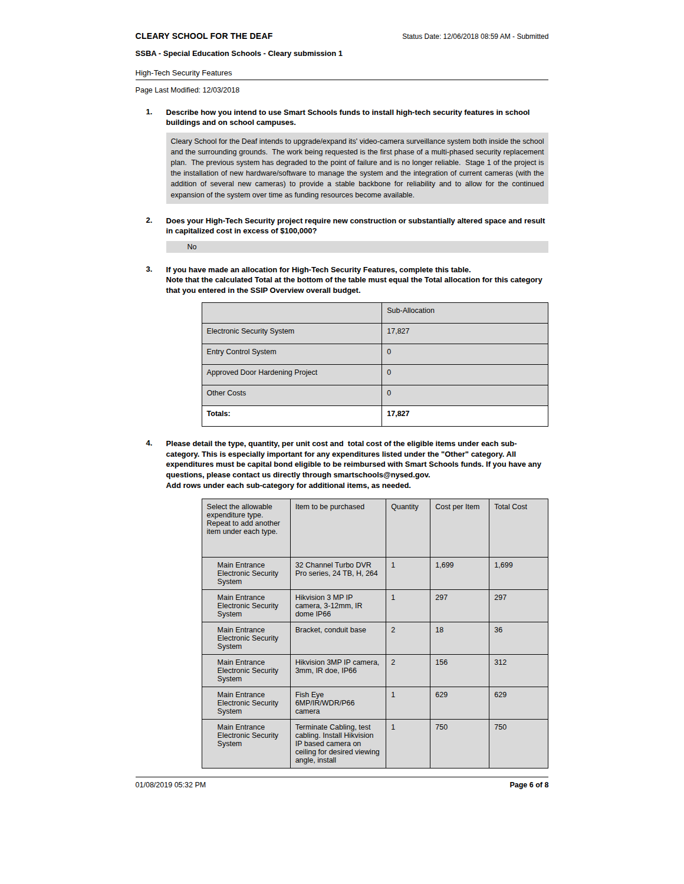CLEARY SCHOOL FOR THE DEAF
Status Date: 12/06/2018 08:59 AM - Submitted
SSBA - Special Education Schools - Cleary submission 1
High-Tech Security Features
Page Last Modified: 12/03/2018
1.
Describe how you intend to use Smart Schools funds to install high-tech security features in school buildings and on school campuses.
Cleary School for the Deaf intends to upgrade/expand its' video-camera surveillance system both inside the school and the surrounding grounds. The work being requested is the first phase of a multi-phased security replacement plan. The previous system has degraded to the point of failure and is no longer reliable. Stage 1 of the project is the installation of new hardware/software to manage the system and the integration of current cameras (with the addition of several new cameras) to provide a stable backbone for reliability and to allow for the continued expansion of the system over time as funding resources become available.
2.
Does your High-Tech Security project require new construction or substantially altered space and result in capitalized cost in excess of $100,000?
No
3.
If you have made an allocation for High-Tech Security Features, complete this table.
Note that the calculated Total at the bottom of the table must equal the Total allocation for this category that you entered in the SSIP Overview overall budget.
| | Sub-Allocation |
| Electronic Security System | 17,827 |
| Entry Control System | 0 |
| Approved Door Hardening Project | 0 |
| Other Costs | 0 |
| Totals: | 17,827 |
4.
Please detail the type, quantity, per unit cost and total cost of the eligible items under each sub-category. This is especially important for any expenditures listed under the "Other" category. All expenditures must be capital bond eligible to be reimbursed with Smart Schools funds. If you have any questions, please contact us directly through smartschools@nysed.gov.
Add rows under each sub-category for additional items, as needed.
| Select the allowable expenditure type. Repeat to add another item under each type. | Item to be purchased | Quantity | Cost per Item | Total Cost |
| --- | --- | --- | --- | --- |
| Main Entrance Electronic Security System | 32 Channel Turbo DVR Pro series, 24 TB, H, 264 | 1 | 1,699 | 1,699 |
| Main Entrance Electronic Security System | Hikvision 3 MP IP camera, 3-12mm, IR dome IP66 | 1 | 297 | 297 |
| Main Entrance Electronic Security System | Bracket, conduit base | 2 | 18 | 36 |
| Main Entrance Electronic Security System | Hikvision 3MP IP camera, 3mm, IR doe, IP66 | 2 | 156 | 312 |
| Main Entrance Electronic Security System | Fish Eye 6MP/IR/WDR/P66 camera | 1 | 629 | 629 |
| Main Entrance Electronic Security System | Terminate Cabling, test cabling. Install Hikvision IP based camera on ceiling for desired viewing angle, install | 1 | 750 | 750 |
01/08/2019 05:32 PM
Page 6 of 8